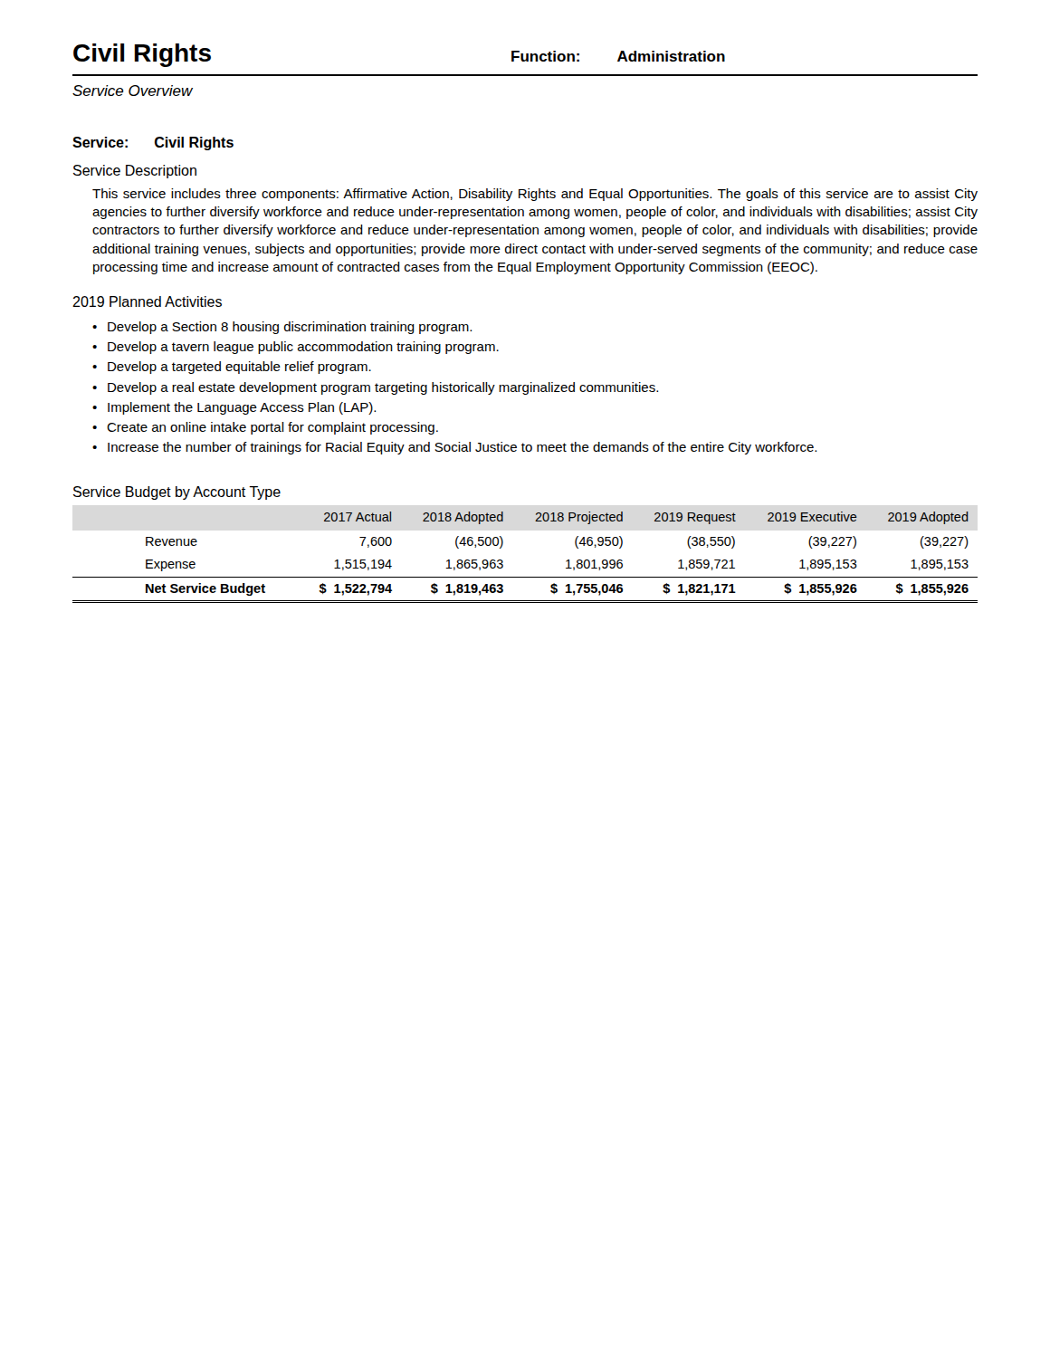Civil Rights
Function: Administration
Service Overview
Service: Civil Rights
Service Description
This service includes three components: Affirmative Action, Disability Rights and Equal Opportunities. The goals of this service are to assist City agencies to further diversify workforce and reduce under-representation among women, people of color, and individuals with disabilities; assist City contractors to further diversify workforce and reduce under-representation among women, people of color, and individuals with disabilities; provide additional training venues, subjects and opportunities; provide more direct contact with under-served segments of the community; and reduce case processing time and increase amount of contracted cases from the Equal Employment Opportunity Commission (EEOC).
2019 Planned Activities
Develop a Section 8 housing discrimination training program.
Develop a tavern league public accommodation training program.
Develop a targeted equitable relief program.
Develop a real estate development program targeting historically marginalized communities.
Implement the Language Access Plan (LAP).
Create an online intake portal for complaint processing.
Increase the number of trainings for Racial Equity and Social Justice to meet the demands of the entire City workforce.
Service Budget by Account Type
| | 2017 Actual | 2018 Adopted | 2018 Projected | 2019 Request | 2019 Executive | 2019 Adopted |
| --- | --- | --- | --- | --- | --- | --- |
| Revenue | 7,600 | (46,500) | (46,950) | (38,550) | (39,227) | (39,227) |
| Expense | 1,515,194 | 1,865,963 | 1,801,996 | 1,859,721 | 1,895,153 | 1,895,153 |
| Net Service Budget | $ 1,522,794 | $ 1,819,463 | $ 1,755,046 | $ 1,821,171 | $ 1,855,926 | $ 1,855,926 |